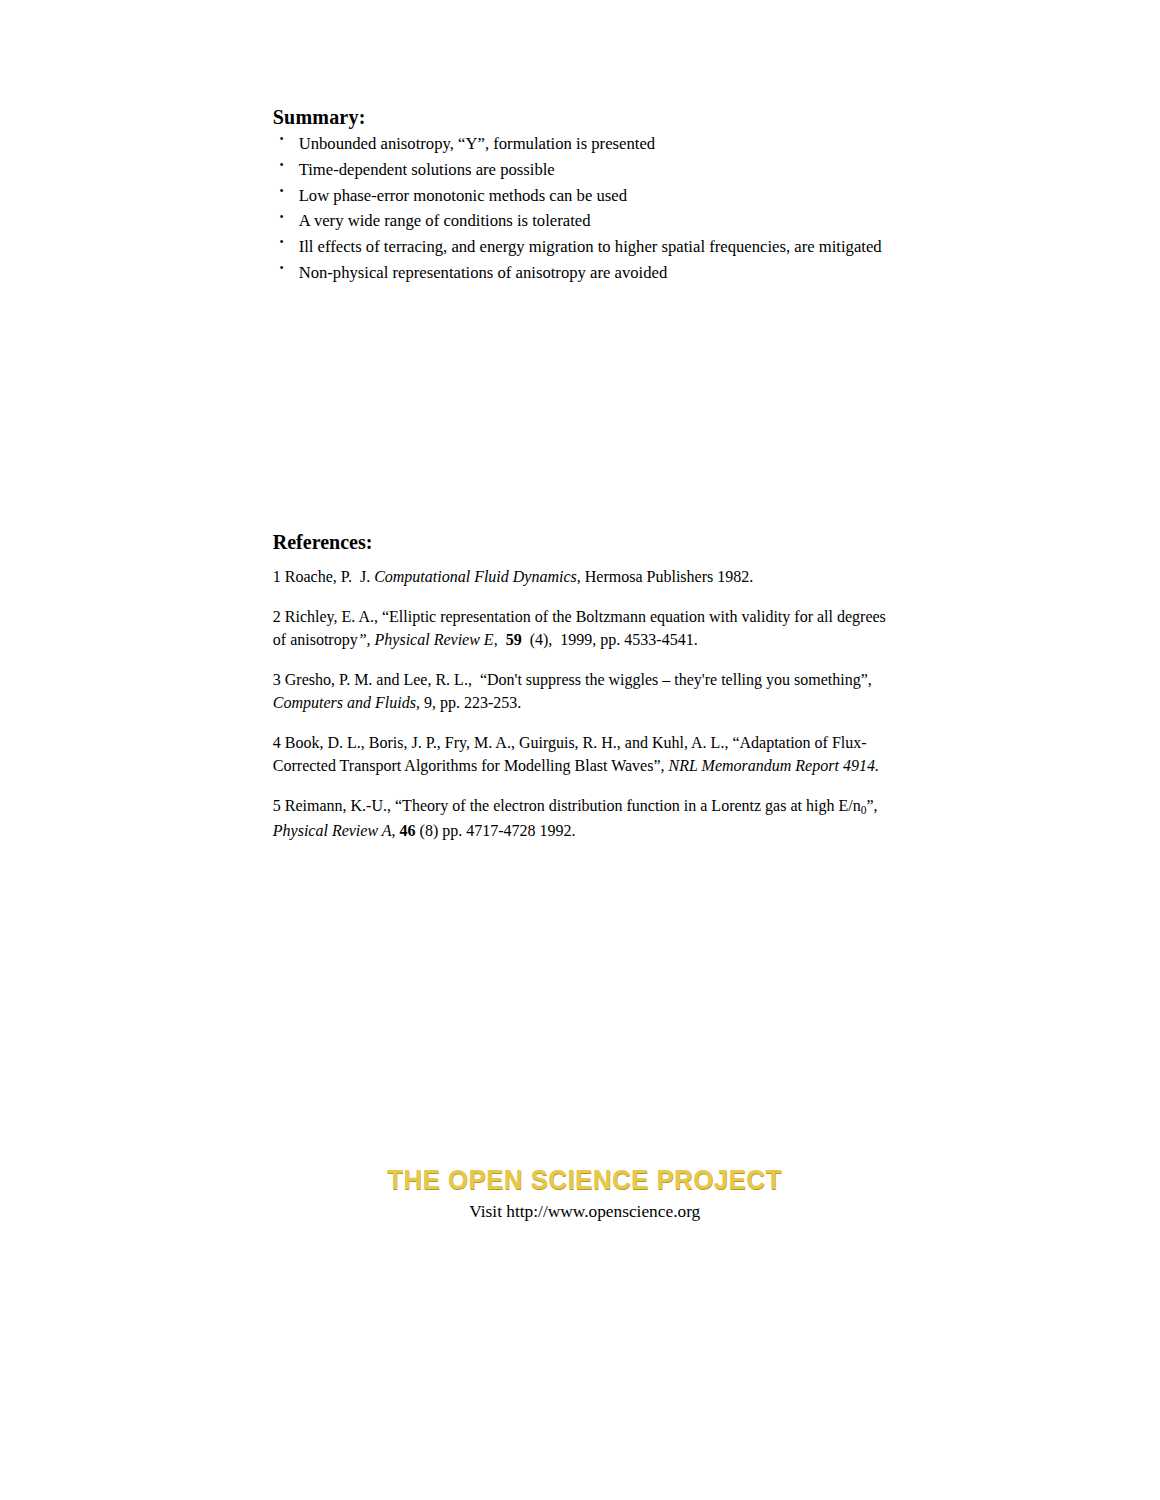Summary:
Unbounded anisotropy, “Y”, formulation is presented
Time-dependent solutions are possible
Low phase-error monotonic methods can be used
A very wide range of conditions is tolerated
Ill effects of terracing, and energy migration to higher spatial frequencies, are mitigated
Non-physical representations of anisotropy are avoided
References:
1 Roache, P. J. Computational Fluid Dynamics, Hermosa Publishers 1982.
2 Richley, E. A., “Elliptic representation of the Boltzmann equation with validity for all degrees of anisotropy”, Physical Review E, 59 (4), 1999, pp. 4533-4541.
3 Gresho, P. M. and Lee, R. L., “Don't suppress the wiggles – they're telling you something”, Computers and Fluids, 9, pp. 223-253.
4 Book, D. L., Boris, J. P., Fry, M. A., Guirguis, R. H., and Kuhl, A. L., “Adaptation of Flux-Corrected Transport Algorithms for Modelling Blast Waves”, NRL Memorandum Report 4914.
5 Reimann, K.-U., “Theory of the electron distribution function in a Lorentz gas at high E/n0”, Physical Review A, 46 (8) pp. 4717-4728 1992.
THE OPEN SCIENCE PROJECT
Visit http://www.openscience.org